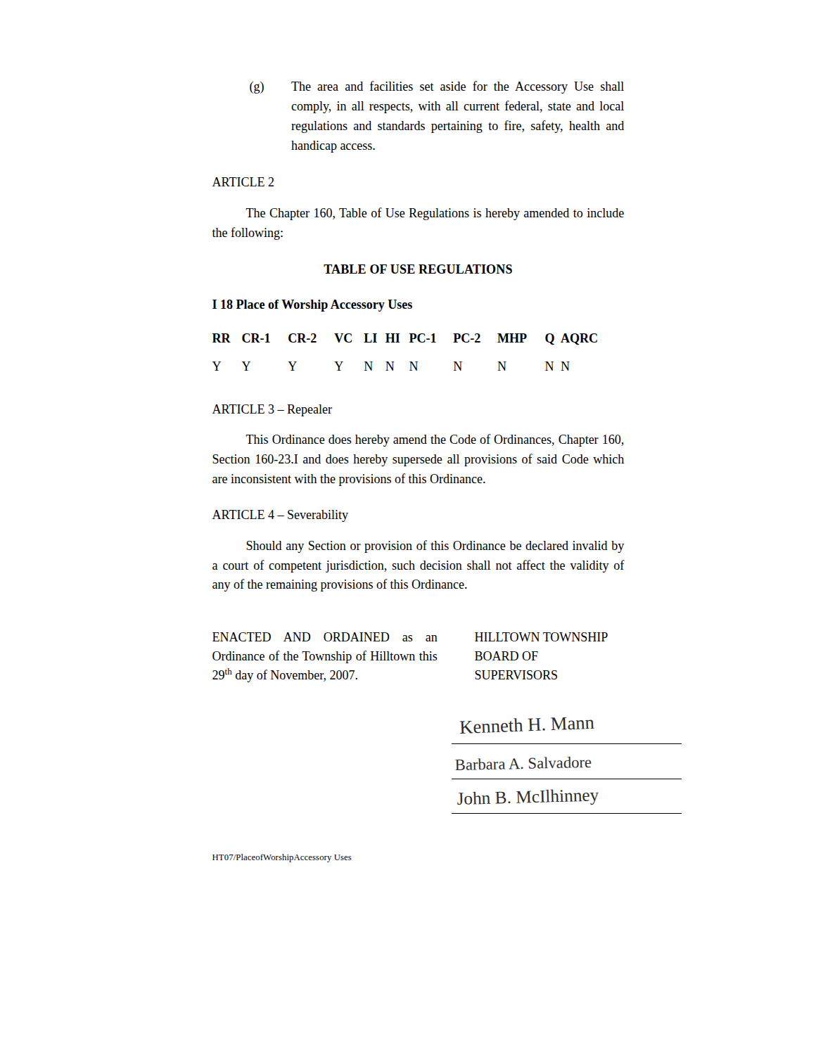(g)
The area and facilities set aside for the Accessory Use shall comply, in all respects, with all current federal, state and local regulations and standards pertaining to fire, safety, health and handicap access.
ARTICLE 2
The Chapter 160, Table of Use Regulations is hereby amended to include the following:
TABLE OF USE REGULATIONS
I 18 Place of Worship Accessory Uses
| RR | CR-1 | CR-2 | VC | LI | HI | PC-1 | PC-2 | MHP | Q | AQRC |
| Y | Y | Y | Y | N | N | N | N | N | N | N |
ARTICLE 3 – Repealer
This Ordinance does hereby amend the Code of Ordinances, Chapter 160, Section 160-23.I and does hereby supersede all provisions of said Code which are inconsistent with the provisions of this Ordinance.
ARTICLE 4 – Severability
Should any Section or provision of this Ordinance be declared invalid by a court of competent jurisdiction, such decision shall not affect the validity of any of the remaining provisions of this Ordinance.
ENACTED AND ORDAINED as an Ordinance of the Township of Hilltown this 29th day of November, 2007.
HILLTOWN TOWNSHIP
BOARD OF SUPERVISORS
Kenneth H. Mann
Barbara A. Salvadore
John B. McIlhinney
HT07/PlaceofWorshipAccessory Uses